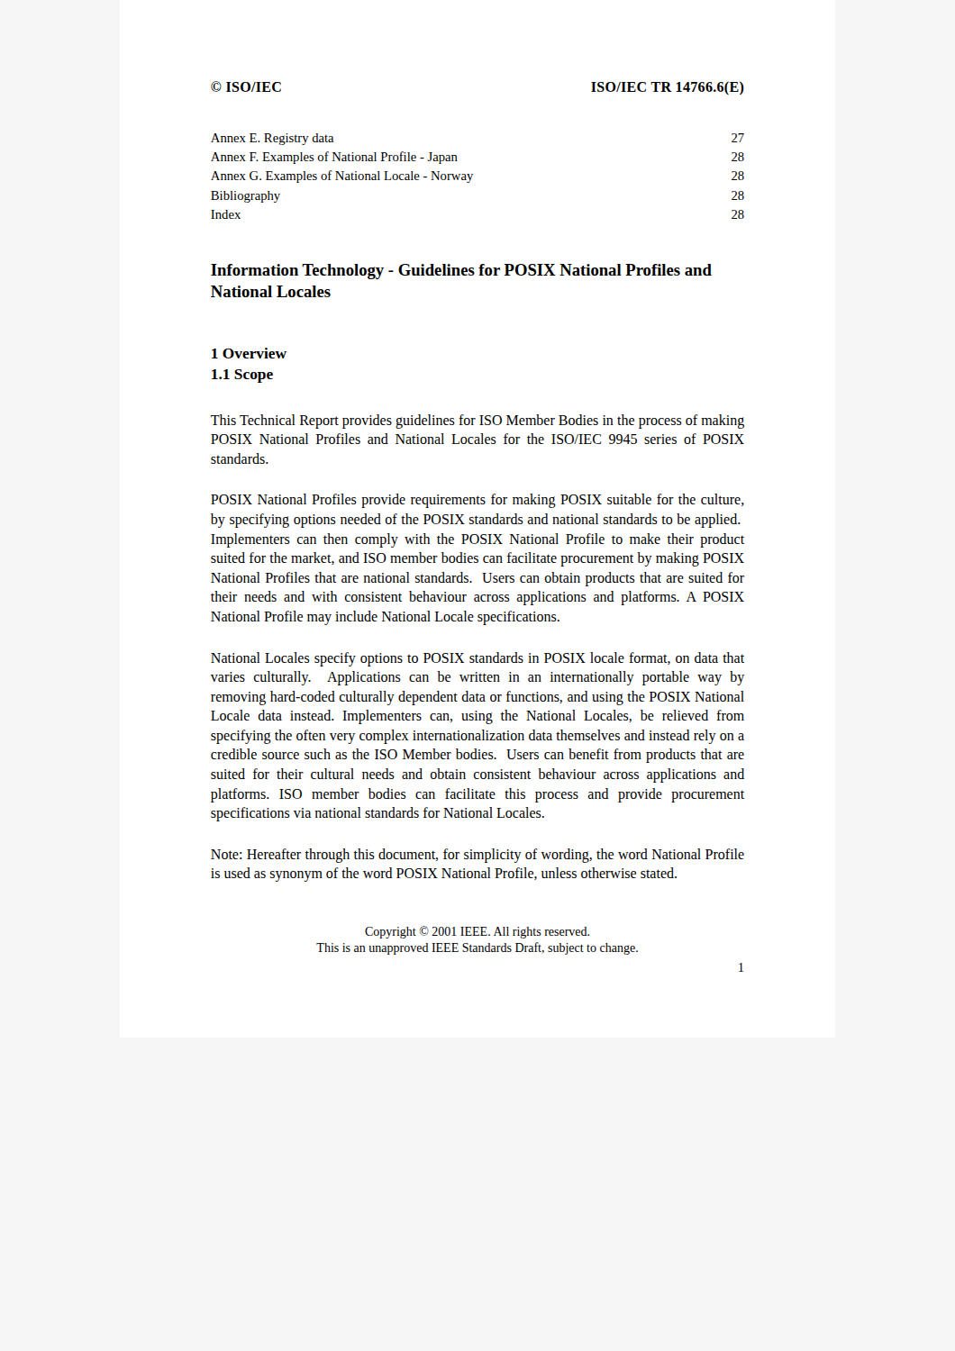© ISO/IEC ISO/IEC TR 14766.6(E)
| Annex E. Registry data | 27 |
| Annex F. Examples of National Profile - Japan | 28 |
| Annex G. Examples of National Locale - Norway | 28 |
| Bibliography | 28 |
| Index | 28 |
Information Technology - Guidelines for POSIX National Profiles and National Locales
1 Overview
1.1 Scope
This Technical Report provides guidelines for ISO Member Bodies in the process of making POSIX National Profiles and National Locales for the ISO/IEC 9945 series of POSIX standards.
POSIX National Profiles provide requirements for making POSIX suitable for the culture, by specifying options needed of the POSIX standards and national standards to be applied. Implementers can then comply with the POSIX National Profile to make their product suited for the market, and ISO member bodies can facilitate procurement by making POSIX National Profiles that are national standards. Users can obtain products that are suited for their needs and with consistent behaviour across applications and platforms. A POSIX National Profile may include National Locale specifications.
National Locales specify options to POSIX standards in POSIX locale format, on data that varies culturally. Applications can be written in an internationally portable way by removing hard-coded culturally dependent data or functions, and using the POSIX National Locale data instead. Implementers can, using the National Locales, be relieved from specifying the often very complex internationalization data themselves and instead rely on a credible source such as the ISO Member bodies. Users can benefit from products that are suited for their cultural needs and obtain consistent behaviour across applications and platforms. ISO member bodies can facilitate this process and provide procurement specifications via national standards for National Locales.
Note: Hereafter through this document, for simplicity of wording, the word National Profile is used as synonym of the word POSIX National Profile, unless otherwise stated.
Copyright © 2001 IEEE. All rights reserved.
This is an unapproved IEEE Standards Draft, subject to change.
1